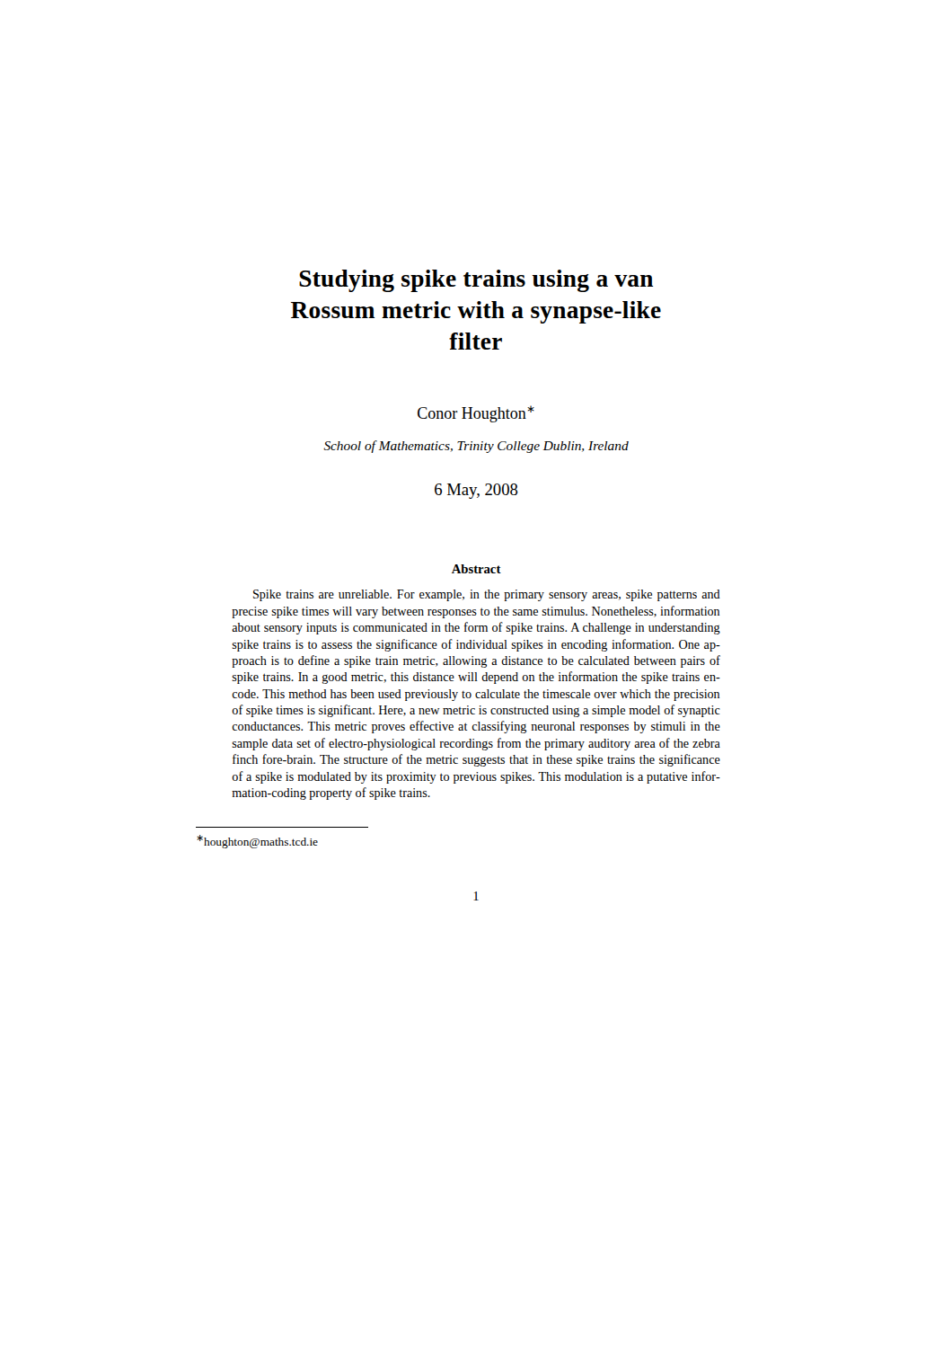Studying spike trains using a van
Rossum metric with a synapse-like
filter
Conor Houghton∗
School of Mathematics, Trinity College Dublin, Ireland
6 May, 2008
Abstract
Spike trains are unreliable. For example, in the primary sensory areas, spike patterns and precise spike times will vary between responses to the same stimulus. Nonetheless, information about sensory inputs is communicated in the form of spike trains. A challenge in understanding spike trains is to assess the significance of individual spikes in encoding information. One approach is to define a spike train metric, allowing a distance to be calculated between pairs of spike trains. In a good metric, this distance will depend on the information the spike trains encode. This method has been used previously to calculate the timescale over which the precision of spike times is significant. Here, a new metric is constructed using a simple model of synaptic conductances. This metric proves effective at classifying neuronal responses by stimuli in the sample data set of electro-physiological recordings from the primary auditory area of the zebra finch fore-brain. The structure of the metric suggests that in these spike trains the significance of a spike is modulated by its proximity to previous spikes. This modulation is a putative information-coding property of spike trains.
∗houghton@maths.tcd.ie
1